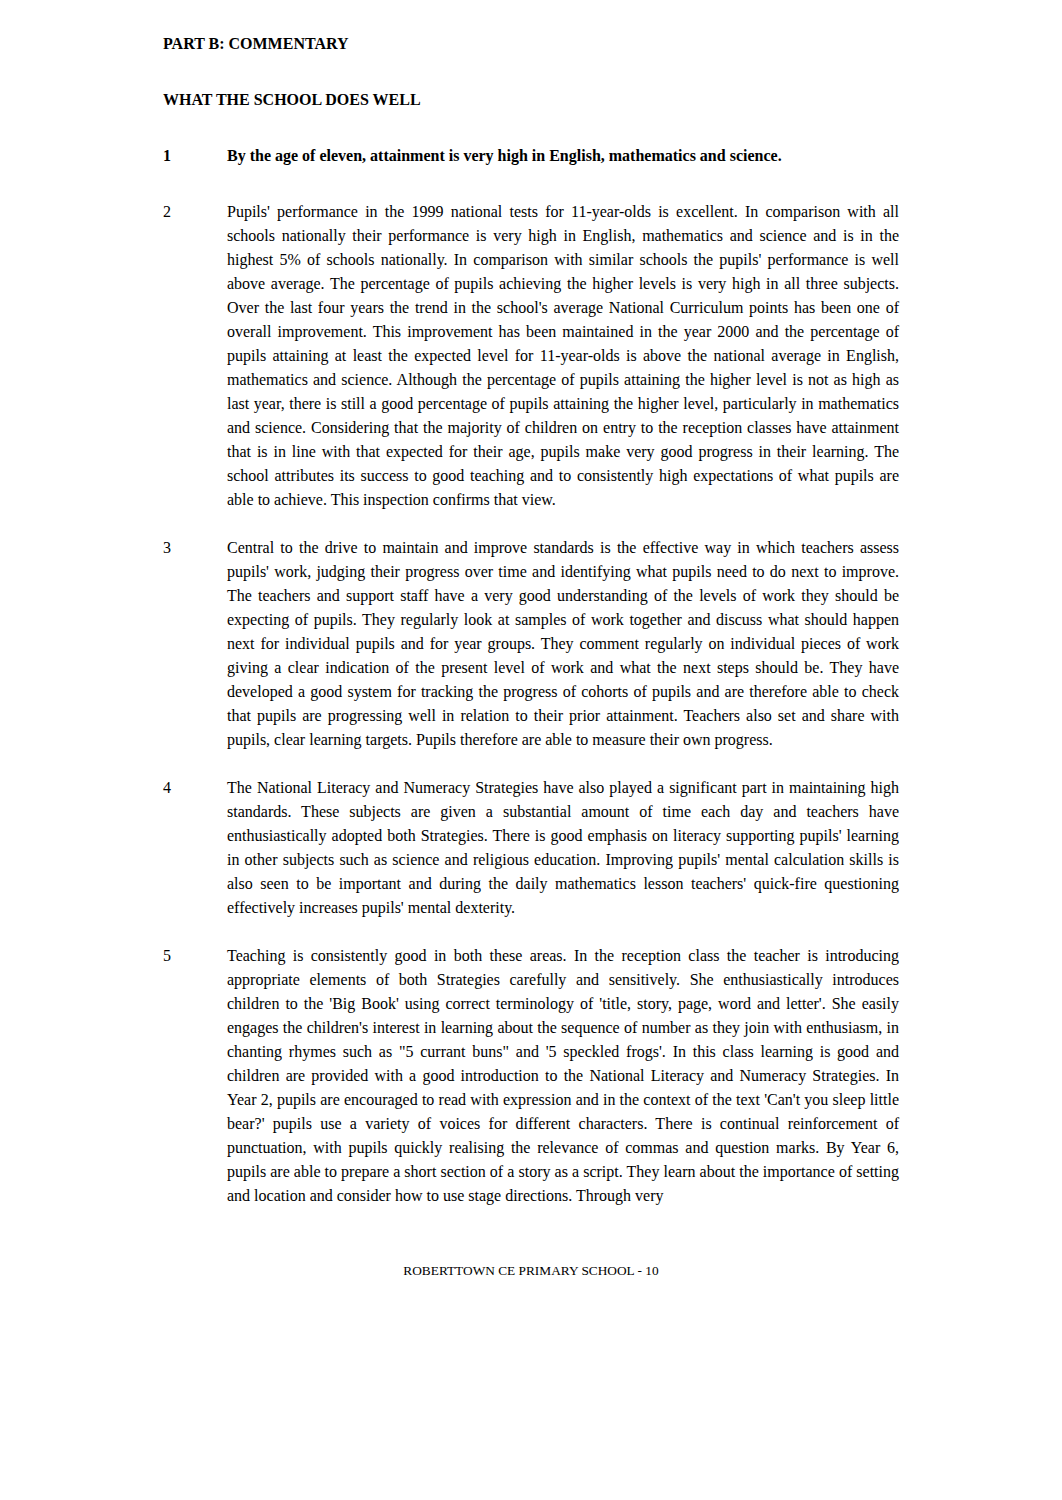PART B: COMMENTARY
WHAT THE SCHOOL DOES WELL
1 By the age of eleven, attainment is very high in English, mathematics and science.
2 Pupils' performance in the 1999 national tests for 11-year-olds is excellent. In comparison with all schools nationally their performance is very high in English, mathematics and science and is in the highest 5% of schools nationally. In comparison with similar schools the pupils' performance is well above average. The percentage of pupils achieving the higher levels is very high in all three subjects. Over the last four years the trend in the school's average National Curriculum points has been one of overall improvement. This improvement has been maintained in the year 2000 and the percentage of pupils attaining at least the expected level for 11-year-olds is above the national average in English, mathematics and science. Although the percentage of pupils attaining the higher level is not as high as last year, there is still a good percentage of pupils attaining the higher level, particularly in mathematics and science. Considering that the majority of children on entry to the reception classes have attainment that is in line with that expected for their age, pupils make very good progress in their learning. The school attributes its success to good teaching and to consistently high expectations of what pupils are able to achieve. This inspection confirms that view.
3 Central to the drive to maintain and improve standards is the effective way in which teachers assess pupils' work, judging their progress over time and identifying what pupils need to do next to improve. The teachers and support staff have a very good understanding of the levels of work they should be expecting of pupils. They regularly look at samples of work together and discuss what should happen next for individual pupils and for year groups. They comment regularly on individual pieces of work giving a clear indication of the present level of work and what the next steps should be. They have developed a good system for tracking the progress of cohorts of pupils and are therefore able to check that pupils are progressing well in relation to their prior attainment. Teachers also set and share with pupils, clear learning targets. Pupils therefore are able to measure their own progress.
4 The National Literacy and Numeracy Strategies have also played a significant part in maintaining high standards. These subjects are given a substantial amount of time each day and teachers have enthusiastically adopted both Strategies. There is good emphasis on literacy supporting pupils' learning in other subjects such as science and religious education. Improving pupils' mental calculation skills is also seen to be important and during the daily mathematics lesson teachers' quick-fire questioning effectively increases pupils' mental dexterity.
5 Teaching is consistently good in both these areas. In the reception class the teacher is introducing appropriate elements of both Strategies carefully and sensitively. She enthusiastically introduces children to the 'Big Book' using correct terminology of 'title, story, page, word and letter'. She easily engages the children's interest in learning about the sequence of number as they join with enthusiasm, in chanting rhymes such as "5 currant buns" and '5 speckled frogs'. In this class learning is good and children are provided with a good introduction to the National Literacy and Numeracy Strategies. In Year 2, pupils are encouraged to read with expression and in the context of the text 'Can't you sleep little bear?' pupils use a variety of voices for different characters. There is continual reinforcement of punctuation, with pupils quickly realising the relevance of commas and question marks. By Year 6, pupils are able to prepare a short section of a story as a script. They learn about the importance of setting and location and consider how to use stage directions. Through very
ROBERTTOWN CE PRIMARY SCHOOL - 10